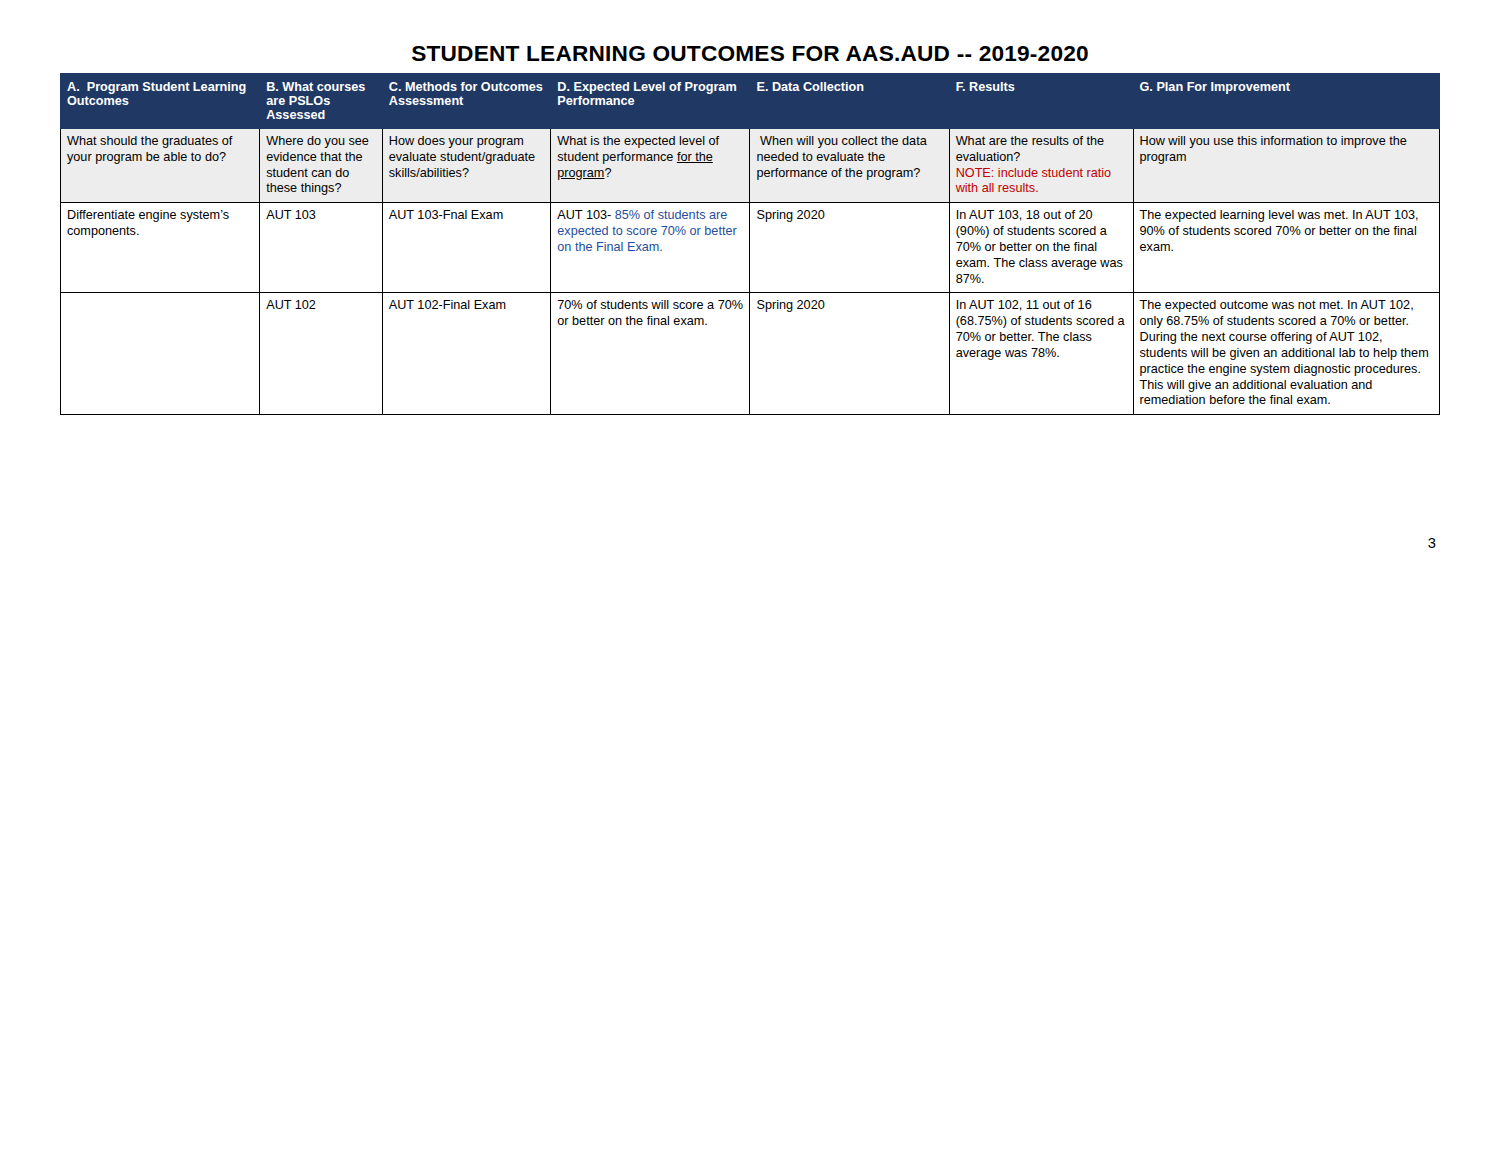STUDENT LEARNING OUTCOMES FOR AAS.AUD -- 2019-2020
| A. Program Student Learning Outcomes | B. What courses are PSLOs Assessed | C. Methods for Outcomes Assessment | D. Expected Level of Program Performance | E. Data Collection | F. Results | G. Plan For Improvement |
| --- | --- | --- | --- | --- | --- | --- |
| What should the graduates of your program be able to do? | Where do you see evidence that the student can do these things? | How does your program evaluate student/graduate skills/abilities? | What is the expected level of student performance for the program ? | When will you collect the data needed to evaluate the performance of the program? | What are the results of the evaluation? NOTE: include student ratio with all results. | How will you use this information to improve the program |
| Differentiate engine system’s components. | AUT 103 | AUT 103-Fnal Exam | AUT 103- 85% of students are expected to score 70% or better on the Final Exam. | Spring 2020 | In AUT 103, 18 out of 20 (90%) of students scored a 70% or better on the final exam. The class average was 87%. | The expected learning level was met. In AUT 103, 90% of students scored 70% or better on the final exam. |
| | AUT 102 | AUT 102-Final Exam | 70% of students will score a 70% or better on the final exam. | Spring 2020 | In AUT 102, 11 out of 16 (68.75%) of students scored a 70% or better. The class average was 78%. | The expected outcome was not met. In AUT 102, only 68.75% of students scored a 70% or better. During the next course offering of AUT 102, students will be given an additional lab to help them practice the engine system diagnostic procedures. This will give an additional evaluation and remediation before the final exam. |
3